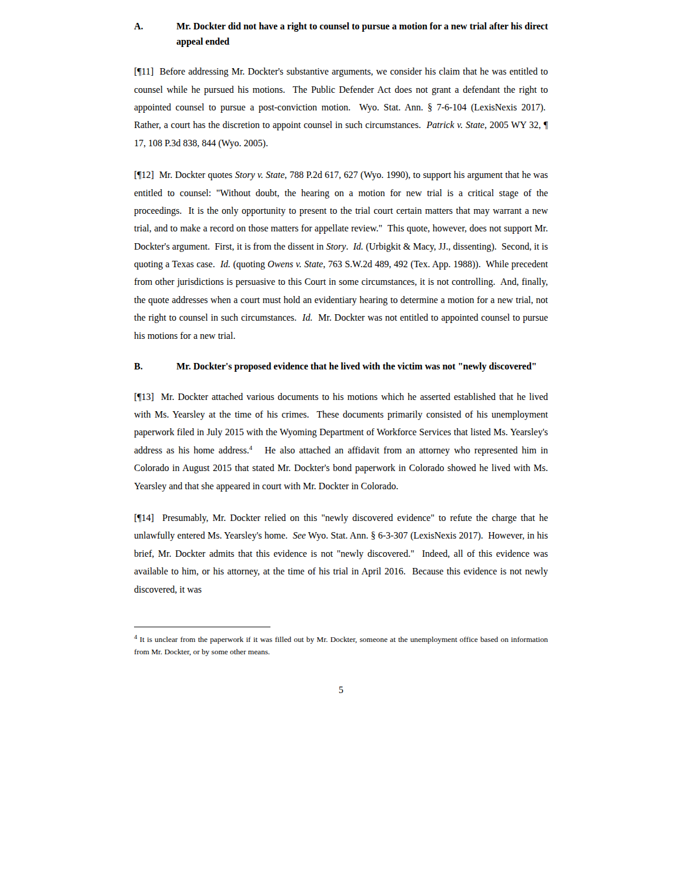A. Mr. Dockter did not have a right to counsel to pursue a motion for a new trial after his direct appeal ended
[¶11] Before addressing Mr. Dockter's substantive arguments, we consider his claim that he was entitled to counsel while he pursued his motions. The Public Defender Act does not grant a defendant the right to appointed counsel to pursue a post-conviction motion. Wyo. Stat. Ann. § 7-6-104 (LexisNexis 2017). Rather, a court has the discretion to appoint counsel in such circumstances. Patrick v. State, 2005 WY 32, ¶ 17, 108 P.3d 838, 844 (Wyo. 2005).
[¶12] Mr. Dockter quotes Story v. State, 788 P.2d 617, 627 (Wyo. 1990), to support his argument that he was entitled to counsel: "Without doubt, the hearing on a motion for new trial is a critical stage of the proceedings. It is the only opportunity to present to the trial court certain matters that may warrant a new trial, and to make a record on those matters for appellate review." This quote, however, does not support Mr. Dockter's argument. First, it is from the dissent in Story. Id. (Urbigkit & Macy, JJ., dissenting). Second, it is quoting a Texas case. Id. (quoting Owens v. State, 763 S.W.2d 489, 492 (Tex. App. 1988)). While precedent from other jurisdictions is persuasive to this Court in some circumstances, it is not controlling. And, finally, the quote addresses when a court must hold an evidentiary hearing to determine a motion for a new trial, not the right to counsel in such circumstances. Id. Mr. Dockter was not entitled to appointed counsel to pursue his motions for a new trial.
B. Mr. Dockter's proposed evidence that he lived with the victim was not "newly discovered"
[¶13] Mr. Dockter attached various documents to his motions which he asserted established that he lived with Ms. Yearsley at the time of his crimes. These documents primarily consisted of his unemployment paperwork filed in July 2015 with the Wyoming Department of Workforce Services that listed Ms. Yearsley's address as his home address.4 He also attached an affidavit from an attorney who represented him in Colorado in August 2015 that stated Mr. Dockter's bond paperwork in Colorado showed he lived with Ms. Yearsley and that she appeared in court with Mr. Dockter in Colorado.
[¶14] Presumably, Mr. Dockter relied on this "newly discovered evidence" to refute the charge that he unlawfully entered Ms. Yearsley's home. See Wyo. Stat. Ann. § 6-3-307 (LexisNexis 2017). However, in his brief, Mr. Dockter admits that this evidence is not "newly discovered." Indeed, all of this evidence was available to him, or his attorney, at the time of his trial in April 2016. Because this evidence is not newly discovered, it was
4 It is unclear from the paperwork if it was filled out by Mr. Dockter, someone at the unemployment office based on information from Mr. Dockter, or by some other means.
5